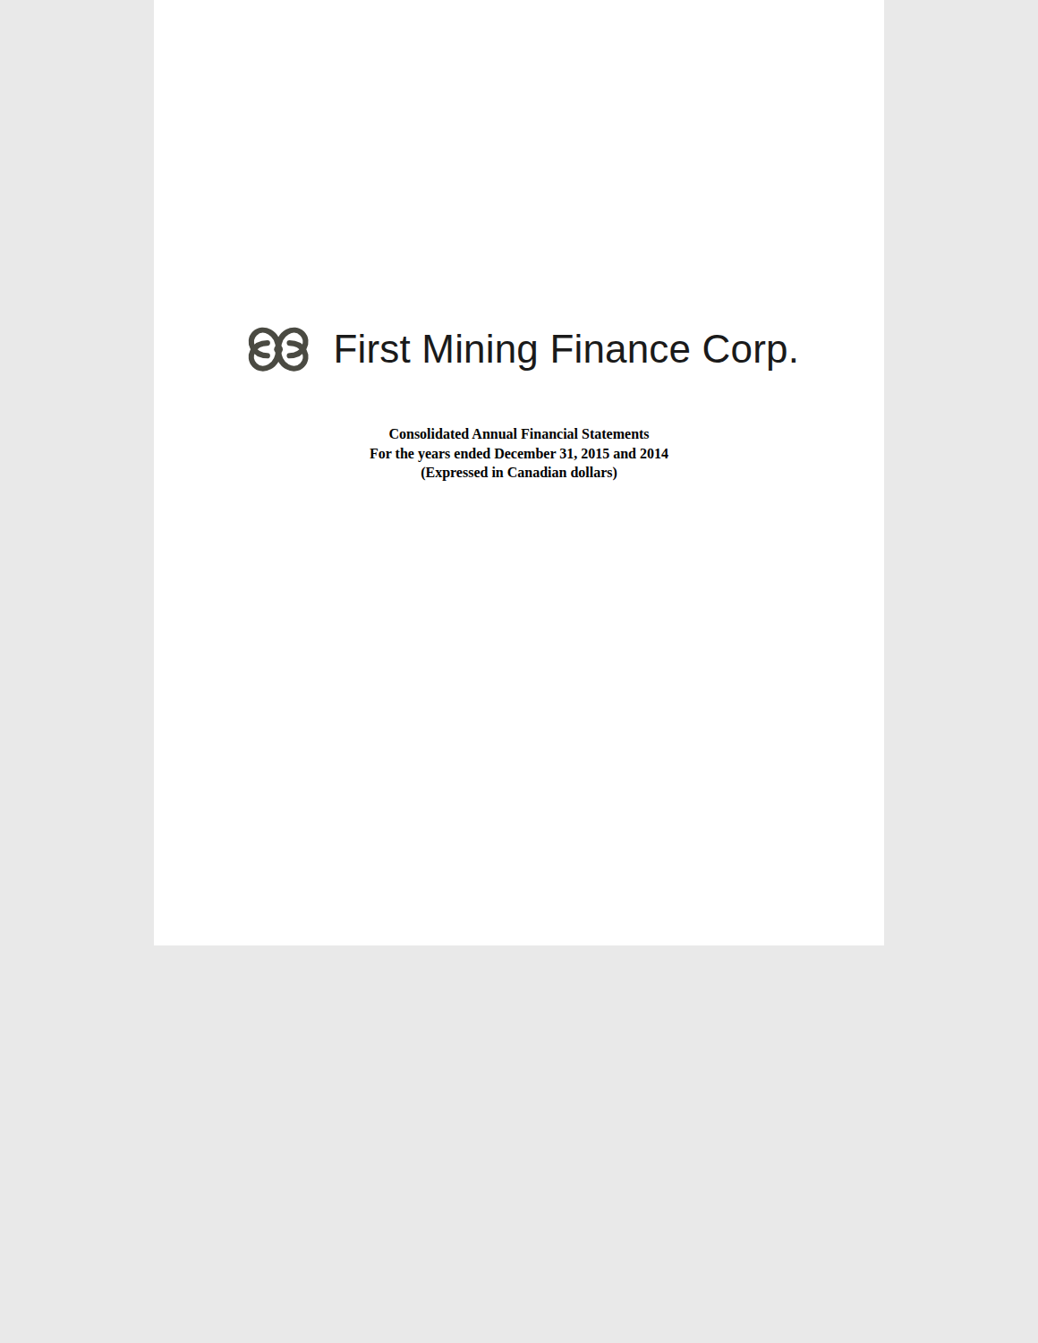First Mining Finance Corp.
Consolidated Annual Financial Statements
For the years ended December 31, 2015 and 2014
(Expressed in Canadian dollars)